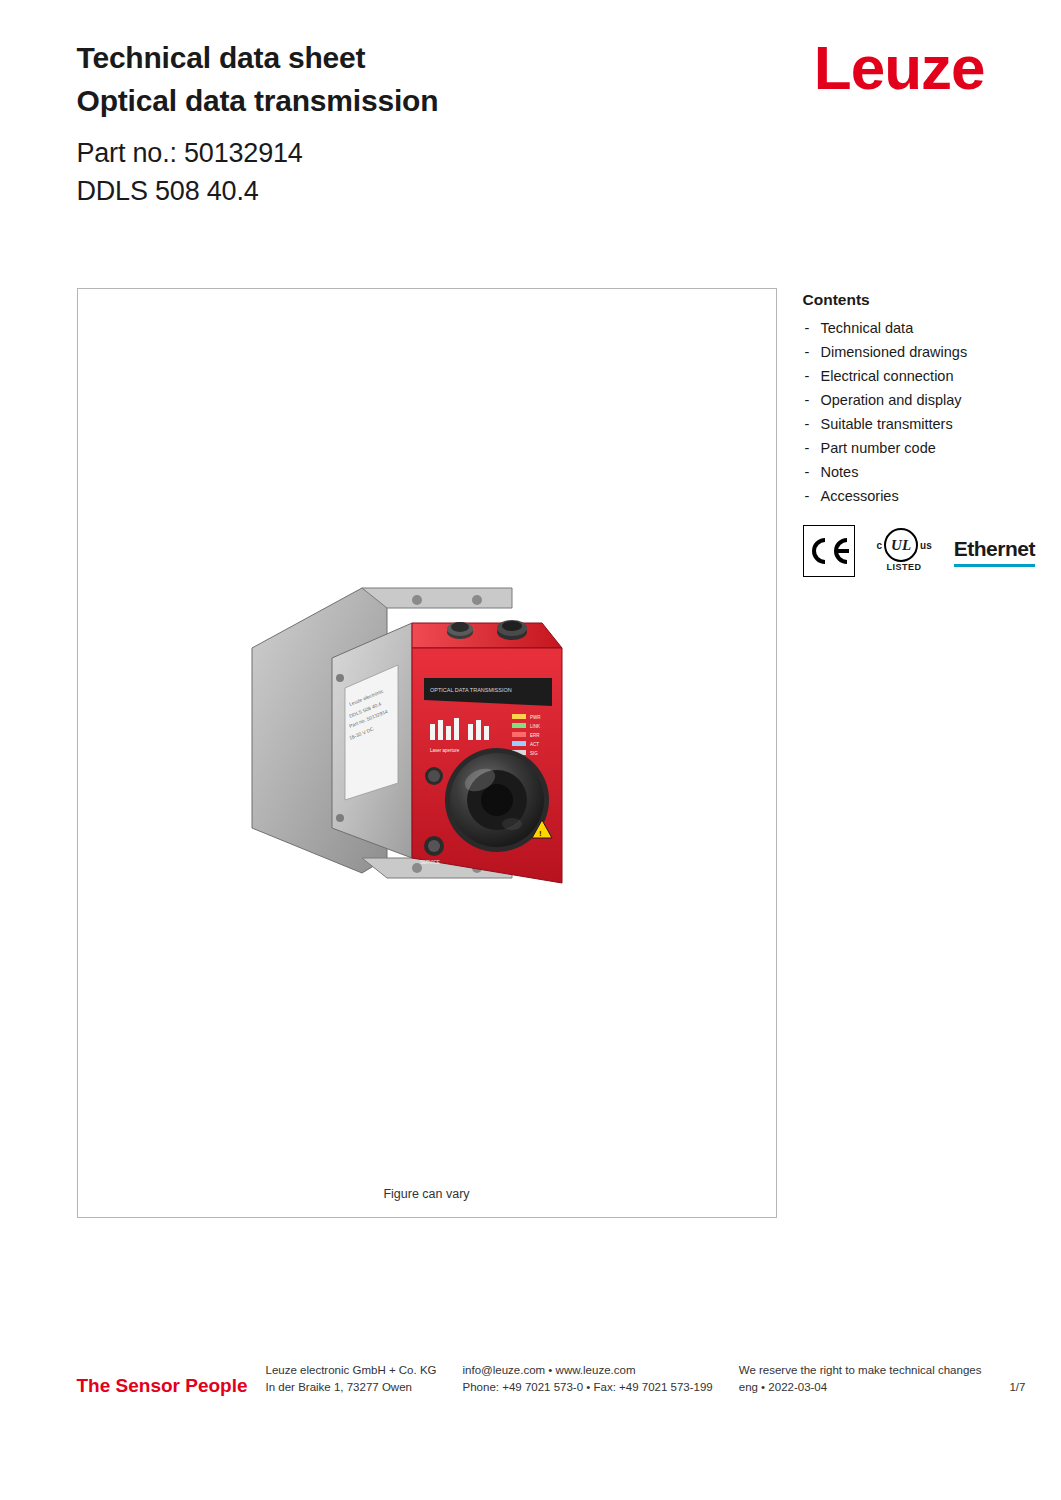Technical data sheet
Optical data transmission
Part no.: 50132914
DDLS 508 40.4
Leuze
Leuze electronic DDLS 508 40.4 Part no. 50132914 18-30 V DC OPTICAL DATA TRANSMISSION PWR LINK ERR ACT SIG Laser aperture ! SERVICE
Figure can vary
Contents
Technical data
Dimensioned drawings
Electrical connection
Operation and display
Suitable transmitters
Part number code
Notes
Accessories
cUL us
LISTED
Ethernet
The Sensor People
Leuze electronic GmbH + Co. KG
In der Braike 1, 73277 Owen
info@leuze.com • www.leuze.com
Phone: +49 7021 573-0 • Fax: +49 7021 573-199
We reserve the right to make technical changes
eng • 2022-03-04
1/7